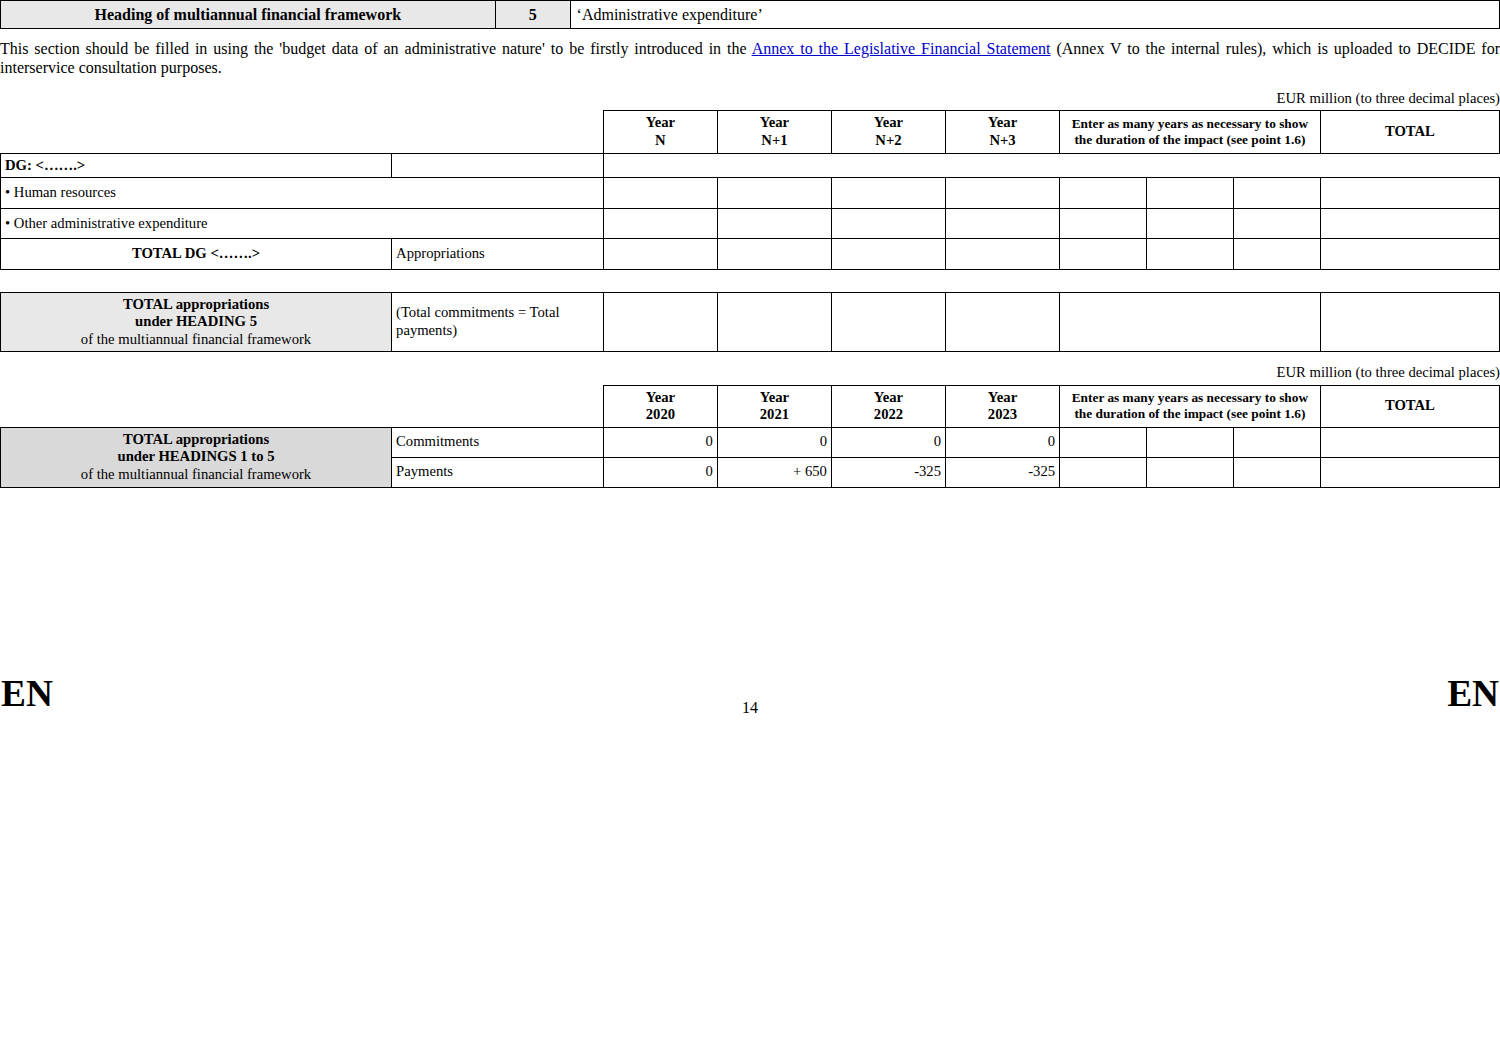| Heading of multiannual financial framework | 5 | ‘Administrative expenditure’ |
This section should be filled in using the 'budget data of an administrative nature' to be firstly introduced in the Annex to the Legislative Financial Statement (Annex V to the internal rules), which is uploaded to DECIDE for interservice consultation purposes.
EUR million (to three decimal places)
| | | Year N | Year N+1 | Year N+2 | Year N+3 | Enter as many years as necessary to show the duration of the impact (see point 1.6) | TOTAL |
| DG: <…….> | | | | | | | | | |
| • Human resources | | | | | | | | |
| • Other administrative expenditure | | | | | | | | |
| TOTAL DG <…….> | Appropriations | | | | | | | | |
| TOTAL appropriations under HEADING 5 of the multiannual financial framework | (Total commitments = Total payments) | | | | | | |
EUR million (to three decimal places)
| | | Year 2020 | Year 2021 | Year 2022 | Year 2023 | Enter as many years as necessary to show the duration of the impact (see point 1.6) | TOTAL |
| TOTAL appropriations under HEADINGS 1 to 5 of the multiannual financial framework | Commitments | 0 | 0 | 0 | 0 | | | | |
| Payments | 0 | + 650 | -325 | -325 | | | | |
| EN | 14 | EN |